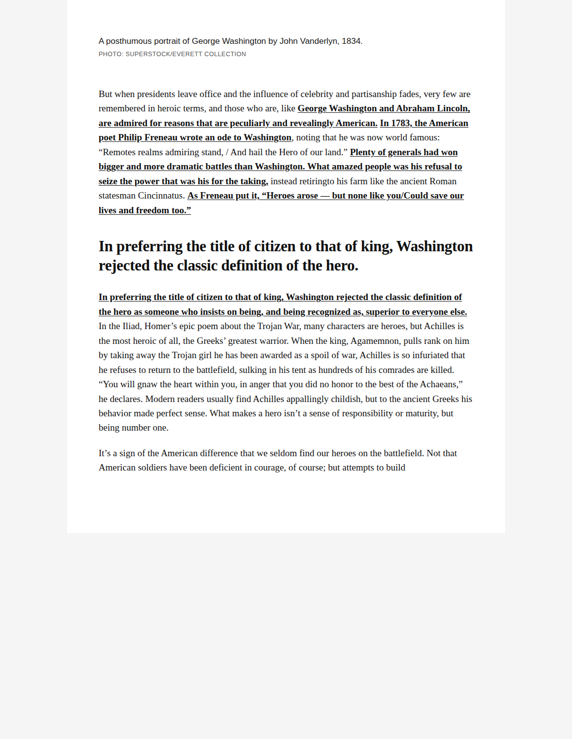A posthumous portrait of George Washington by John Vanderlyn, 1834.
Photo: SuperStock/Everett Collection
But when presidents leave office and the influence of celebrity and partisanship fades, very few are remembered in heroic terms, and those who are, like George Washington and Abraham Lincoln, are admired for reasons that are peculiarly and revealingly American. In 1783, the American poet Philip Freneau wrote an ode to Washington, noting that he was now world famous: “Remotes realms admiring stand, / And hail the Hero of our land.” Plenty of generals had won bigger and more dramatic battles than Washington. What amazed people was his refusal to seize the power that was his for the taking, instead retiringto his farm like the ancient Roman statesman Cincinnatus. As Freneau put it, “Heroes arose — but none like you/Could save our lives and freedom too.”
In preferring the title of citizen to that of king, Washington rejected the classic definition of the hero.
In preferring the title of citizen to that of king, Washington rejected the classic definition of the hero as someone who insists on being, and being recognized as, superior to everyone else. In the Iliad, Homer’s epic poem about the Trojan War, many characters are heroes, but Achilles is the most heroic of all, the Greeks’ greatest warrior. When the king, Agamemnon, pulls rank on him by taking away the Trojan girl he has been awarded as a spoil of war, Achilles is so infuriated that he refuses to return to the battlefield, sulking in his tent as hundreds of his comrades are killed. “You will gnaw the heart within you, in anger that you did no honor to the best of the Achaeans,” he declares. Modern readers usually find Achilles appallingly childish, but to the ancient Greeks his behavior made perfect sense. What makes a hero isn’t a sense of responsibility or maturity, but being number one.
It’s a sign of the American difference that we seldom find our heroes on the battlefield. Not that American soldiers have been deficient in courage, of course; but attempts to build